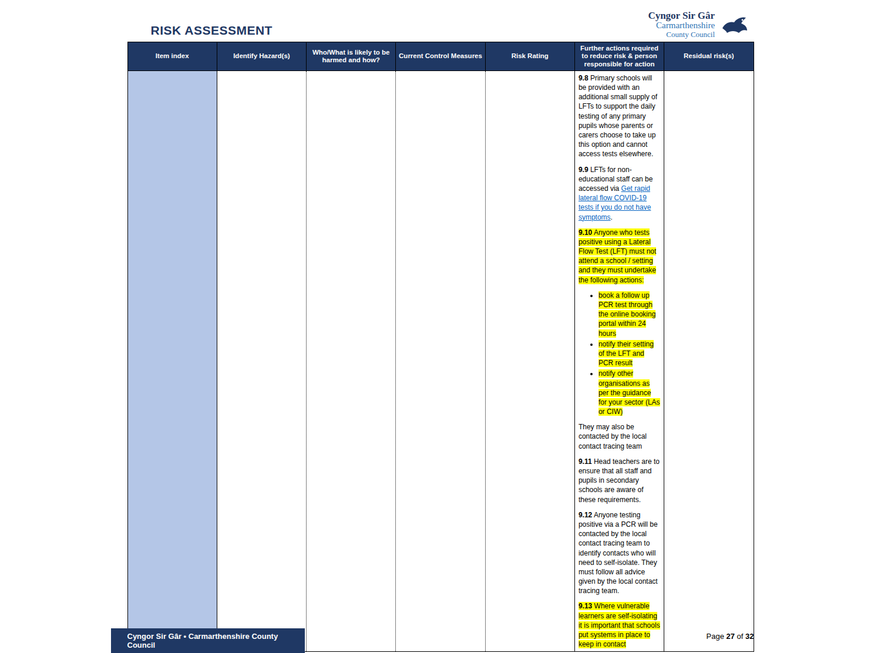RISK ASSESSMENT
Cyngor Sir Gâr
Carmarthenshire
County Council
| Item index | Identify Hazard(s) | Who/What is likely to be harmed and how? | Current Control Measures | Risk Rating | Further actions required to reduce risk & person responsible for action | Residual risk(s) |
| --- | --- | --- | --- | --- | --- | --- |
| | | | | | 9.8 Primary schools will be provided with an additional small supply of LFTs to support the daily testing of any primary pupils whose parents or carers choose to take up this option and cannot access tests elsewhere. 9.9 LFTs for non-educational staff can be accessed via Get rapid lateral flow COVID-19 tests if you do not have symptoms . 9.10 Anyone who tests positive using a Lateral Flow Test (LFT) must not attend a school / setting and they must undertake the following actions: book a follow up PCR test through the online booking portal within 24 hours notify their setting of the LFT and PCR result notify other organisations as per the guidance for your sector (LAs or CIW) They may also be contacted by the local contact tracing team 9.11 Head teachers are to ensure that all staff and pupils in secondary schools are aware of these requirements. 9.12 Anyone testing positive via a PCR will be contacted by the local contact tracing team to identify contacts who will need to self-isolate. They must follow all advice given by the local contact tracing team. 9.13 Where vulnerable learners are self-isolating it is important that schools put systems in place to keep in contact | |
Cyngor Sir Gâr • Carmarthenshire County Council
Page 27 of 32